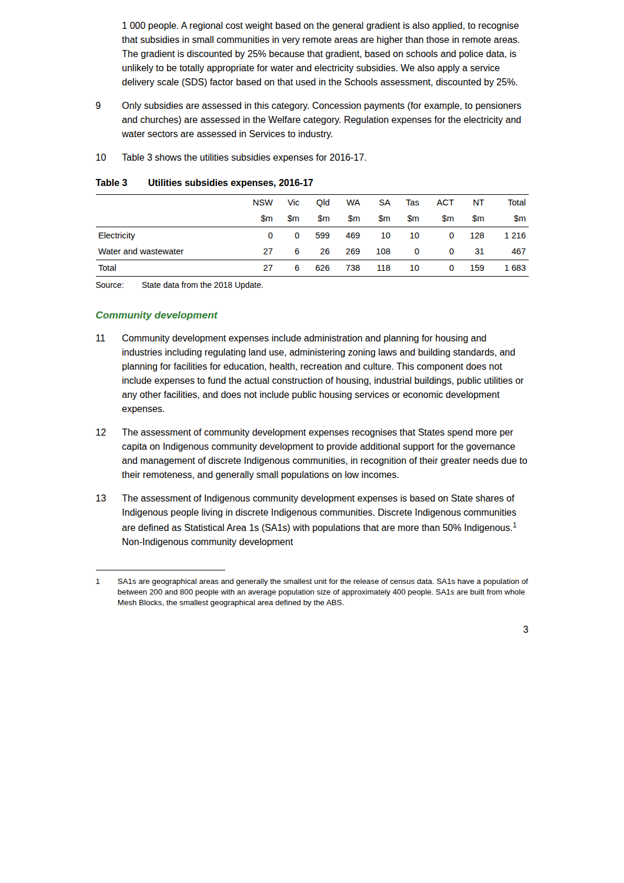1 000 people. A regional cost weight based on the general gradient is also applied, to recognise that subsidies in small communities in very remote areas are higher than those in remote areas. The gradient is discounted by 25% because that gradient, based on schools and police data, is unlikely to be totally appropriate for water and electricity subsidies. We also apply a service delivery scale (SDS) factor based on that used in the Schools assessment, discounted by 25%.
9
Only subsidies are assessed in this category. Concession payments (for example, to pensioners and churches) are assessed in the Welfare category. Regulation expenses for the electricity and water sectors are assessed in Services to industry.
10
Table 3 shows the utilities subsidies expenses for 2016-17.
Table 3 Utilities subsidies expenses, 2016-17
| | NSW | Vic | Qld | WA | SA | Tas | ACT | NT | Total |
| --- | --- | --- | --- | --- | --- | --- | --- | --- | --- |
| | $m | $m | $m | $m | $m | $m | $m | $m | $m |
| Electricity | 0 | 0 | 599 | 469 | 10 | 10 | 0 | 128 | 1 216 |
| Water and wastewater | 27 | 6 | 26 | 269 | 108 | 0 | 0 | 31 | 467 |
| Total | 27 | 6 | 626 | 738 | 118 | 10 | 0 | 159 | 1 683 |
Source: State data from the 2018 Update.
Community development
11
Community development expenses include administration and planning for housing and industries including regulating land use, administering zoning laws and building standards, and planning for facilities for education, health, recreation and culture. This component does not include expenses to fund the actual construction of housing, industrial buildings, public utilities or any other facilities, and does not include public housing services or economic development expenses.
12
The assessment of community development expenses recognises that States spend more per capita on Indigenous community development to provide additional support for the governance and management of discrete Indigenous communities, in recognition of their greater needs due to their remoteness, and generally small populations on low incomes.
13
The assessment of Indigenous community development expenses is based on State shares of Indigenous people living in discrete Indigenous communities. Discrete Indigenous communities are defined as Statistical Area 1s (SA1s) with populations that are more than 50% Indigenous.1 Non-Indigenous community development
1
SA1s are geographical areas and generally the smallest unit for the release of census data. SA1s have a population of between 200 and 800 people with an average population size of approximately 400 people. SA1s are built from whole Mesh Blocks, the smallest geographical area defined by the ABS.
3